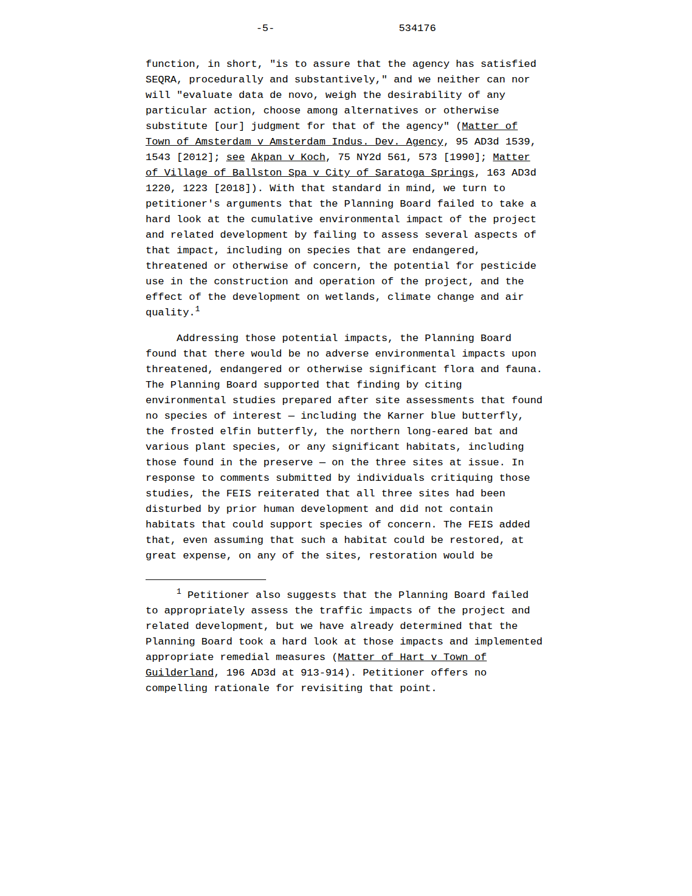-5- 534176
function, in short, "is to assure that the agency has satisfied SEQRA, procedurally and substantively," and we neither can nor will "evaluate data de novo, weigh the desirability of any particular action, choose among alternatives or otherwise substitute [our] judgment for that of the agency" (Matter of Town of Amsterdam v Amsterdam Indus. Dev. Agency, 95 AD3d 1539, 1543 [2012]; see Akpan v Koch, 75 NY2d 561, 573 [1990]; Matter of Village of Ballston Spa v City of Saratoga Springs, 163 AD3d 1220, 1223 [2018]). With that standard in mind, we turn to petitioner's arguments that the Planning Board failed to take a hard look at the cumulative environmental impact of the project and related development by failing to assess several aspects of that impact, including on species that are endangered, threatened or otherwise of concern, the potential for pesticide use in the construction and operation of the project, and the effect of the development on wetlands, climate change and air quality.1
Addressing those potential impacts, the Planning Board found that there would be no adverse environmental impacts upon threatened, endangered or otherwise significant flora and fauna. The Planning Board supported that finding by citing environmental studies prepared after site assessments that found no species of interest — including the Karner blue butterfly, the frosted elfin butterfly, the northern long-eared bat and various plant species, or any significant habitats, including those found in the preserve — on the three sites at issue. In response to comments submitted by individuals critiquing those studies, the FEIS reiterated that all three sites had been disturbed by prior human development and did not contain habitats that could support species of concern. The FEIS added that, even assuming that such a habitat could be restored, at great expense, on any of the sites, restoration would be
1 Petitioner also suggests that the Planning Board failed to appropriately assess the traffic impacts of the project and related development, but we have already determined that the Planning Board took a hard look at those impacts and implemented appropriate remedial measures (Matter of Hart v Town of Guilderland, 196 AD3d at 913-914). Petitioner offers no compelling rationale for revisiting that point.